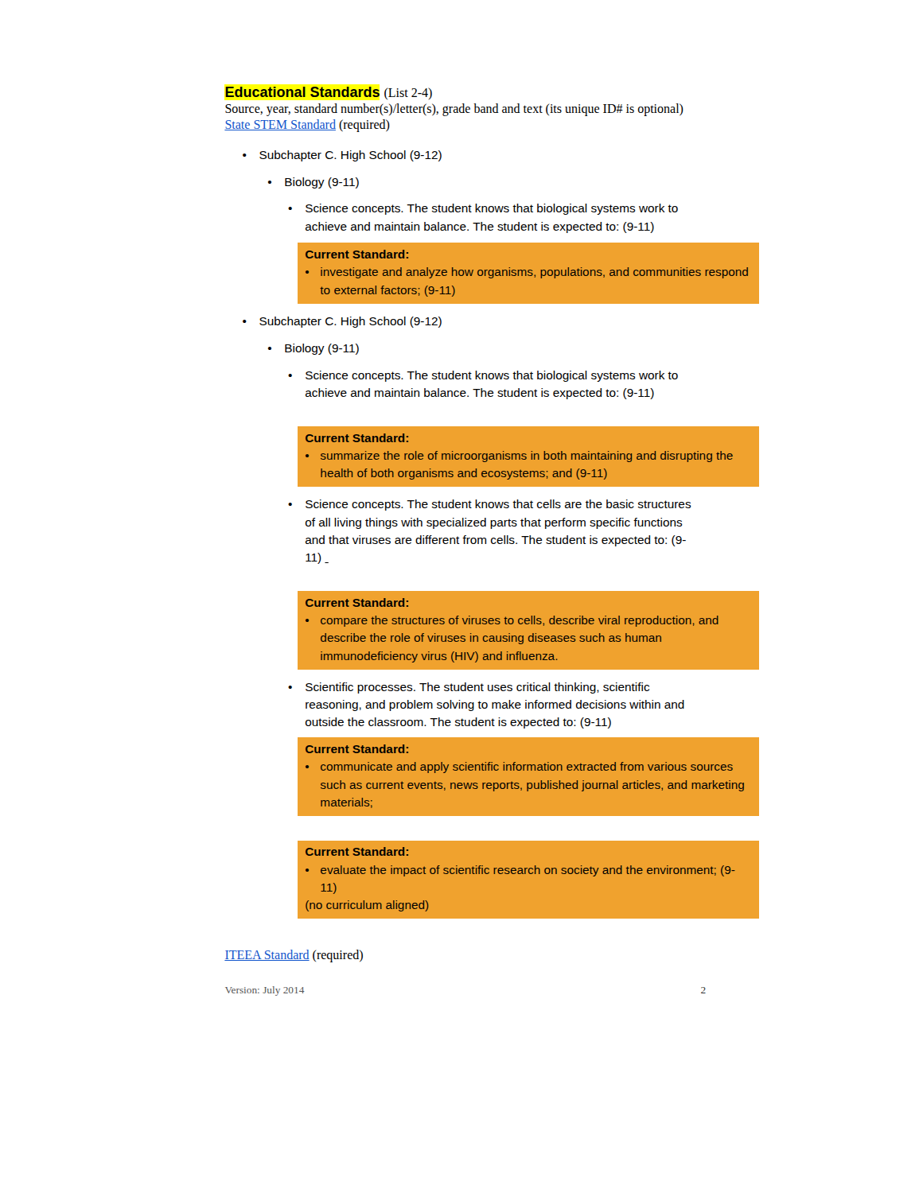Educational Standards (List 2-4)
Source, year, standard number(s)/letter(s), grade band and text (its unique ID# is optional)
State STEM Standard (required)
Subchapter C. High School (9-12)
Biology (9-11)
Science concepts. The student knows that biological systems work to achieve and maintain balance. The student is expected to: (9-11)
Current Standard:
investigate and analyze how organisms, populations, and communities respond to external factors; (9-11)
Subchapter C. High School (9-12)
Biology (9-11)
Science concepts. The student knows that biological systems work to achieve and maintain balance. The student is expected to: (9-11)
Current Standard:
summarize the role of microorganisms in both maintaining and disrupting the health of both organisms and ecosystems; and (9-11)
Science concepts. The student knows that cells are the basic structures of all living things with specialized parts that perform specific functions and that viruses are different from cells. The student is expected to: (9-11)
Current Standard:
compare the structures of viruses to cells, describe viral reproduction, and describe the role of viruses in causing diseases such as human immunodeficiency virus (HIV) and influenza.
Scientific processes. The student uses critical thinking, scientific reasoning, and problem solving to make informed decisions within and outside the classroom. The student is expected to: (9-11)
Current Standard:
communicate and apply scientific information extracted from various sources such as current events, news reports, published journal articles, and marketing materials;
Current Standard:
evaluate the impact of scientific research on society and the environment; (9-11)
(no curriculum aligned)
ITEEA Standard (required)
Version: July 2014 2